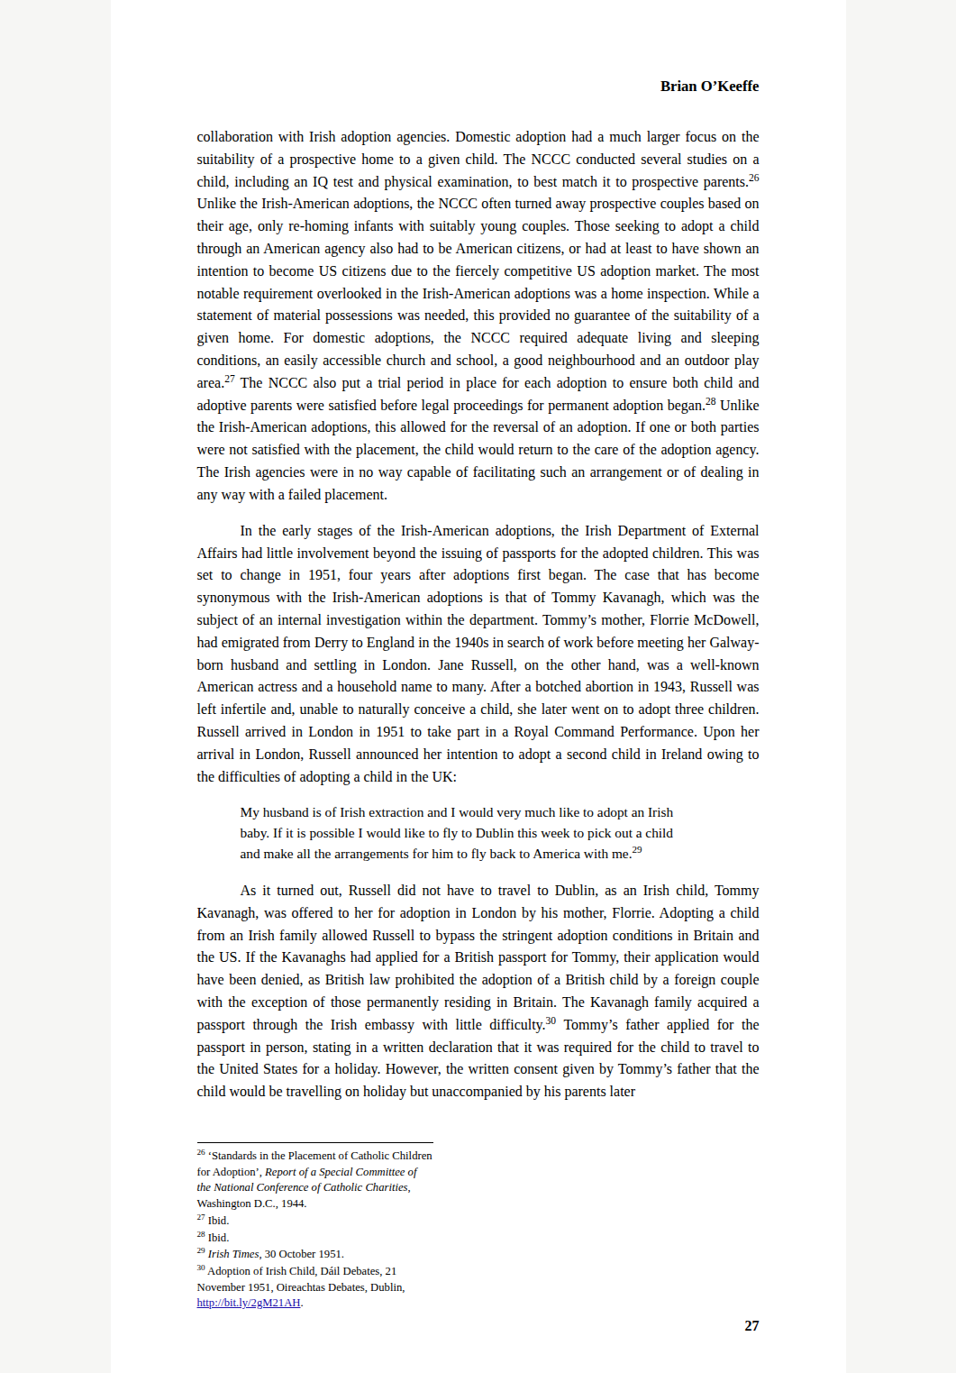Brian O’Keeffe
collaboration with Irish adoption agencies. Domestic adoption had a much larger focus on the suitability of a prospective home to a given child. The NCCC conducted several studies on a child, including an IQ test and physical examination, to best match it to prospective parents.26 Unlike the Irish-American adoptions, the NCCC often turned away prospective couples based on their age, only re-homing infants with suitably young couples. Those seeking to adopt a child through an American agency also had to be American citizens, or had at least to have shown an intention to become US citizens due to the fiercely competitive US adoption market. The most notable requirement overlooked in the Irish-American adoptions was a home inspection. While a statement of material possessions was needed, this provided no guarantee of the suitability of a given home. For domestic adoptions, the NCCC required adequate living and sleeping conditions, an easily accessible church and school, a good neighbourhood and an outdoor play area.27 The NCCC also put a trial period in place for each adoption to ensure both child and adoptive parents were satisfied before legal proceedings for permanent adoption began.28 Unlike the Irish-American adoptions, this allowed for the reversal of an adoption. If one or both parties were not satisfied with the placement, the child would return to the care of the adoption agency. The Irish agencies were in no way capable of facilitating such an arrangement or of dealing in any way with a failed placement.
In the early stages of the Irish-American adoptions, the Irish Department of External Affairs had little involvement beyond the issuing of passports for the adopted children. This was set to change in 1951, four years after adoptions first began. The case that has become synonymous with the Irish-American adoptions is that of Tommy Kavanagh, which was the subject of an internal investigation within the department. Tommy’s mother, Florrie McDowell, had emigrated from Derry to England in the 1940s in search of work before meeting her Galway-born husband and settling in London. Jane Russell, on the other hand, was a well-known American actress and a household name to many. After a botched abortion in 1943, Russell was left infertile and, unable to naturally conceive a child, she later went on to adopt three children. Russell arrived in London in 1951 to take part in a Royal Command Performance. Upon her arrival in London, Russell announced her intention to adopt a second child in Ireland owing to the difficulties of adopting a child in the UK:
My husband is of Irish extraction and I would very much like to adopt an Irish
baby. If it is possible I would like to fly to Dublin this week to pick out a child
and make all the arrangements for him to fly back to America with me.29
As it turned out, Russell did not have to travel to Dublin, as an Irish child, Tommy Kavanagh, was offered to her for adoption in London by his mother, Florrie. Adopting a child from an Irish family allowed Russell to bypass the stringent adoption conditions in Britain and the US. If the Kavanaghs had applied for a British passport for Tommy, their application would have been denied, as British law prohibited the adoption of a British child by a foreign couple with the exception of those permanently residing in Britain. The Kavanagh family acquired a passport through the Irish embassy with little difficulty.30 Tommy’s father applied for the passport in person, stating in a written declaration that it was required for the child to travel to the United States for a holiday. However, the written consent given by Tommy’s father that the child would be travelling on holiday but unaccompanied by his parents later
26 ‘Standards in the Placement of Catholic Children for Adoption’, Report of a Special Committee of the National Conference of Catholic Charities, Washington D.C., 1944.
27 Ibid.
28 Ibid.
29 Irish Times, 30 October 1951.
30 Adoption of Irish Child, Dáil Debates, 21 November 1951, Oireachtas Debates, Dublin, http://bit.ly/2gM21AH.
27